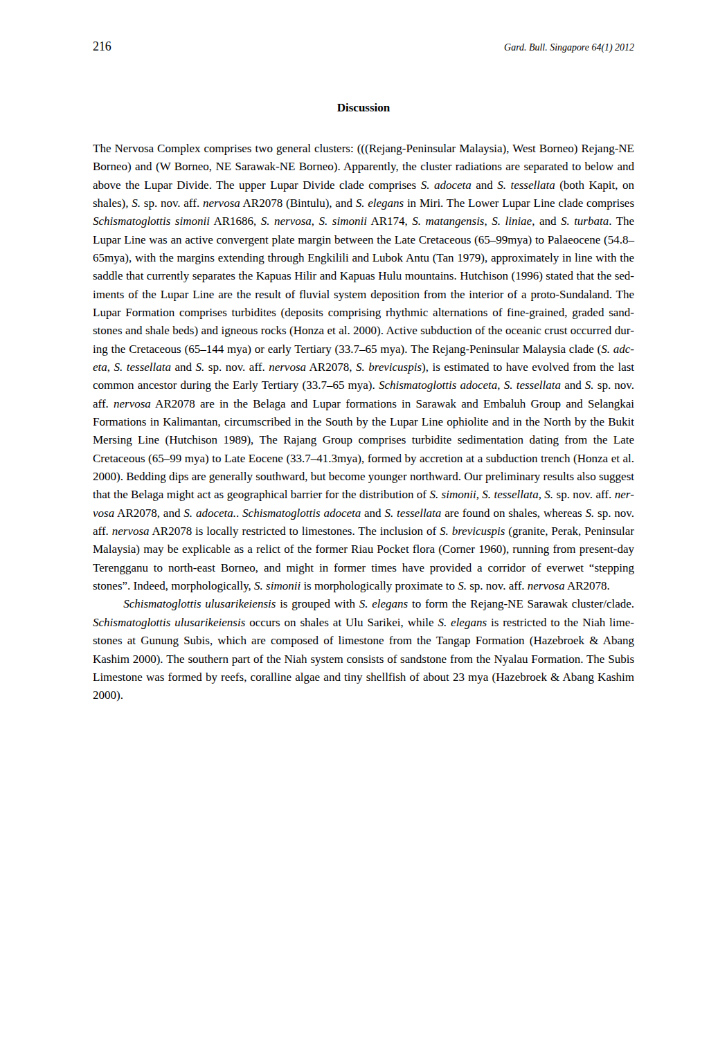216 Gard. Bull. Singapore 64(1) 2012
Discussion
The Nervosa Complex comprises two general clusters: (((Rejang-Peninsular Malaysia), West Borneo) Rejang-NE Borneo) and (W Borneo, NE Sarawak-NE Borneo). Apparently, the cluster radiations are separated to below and above the Lupar Divide. The upper Lupar Divide clade comprises S. adoceta and S. tessellata (both Kapit, on shales), S. sp. nov. aff. nervosa AR2078 (Bintulu), and S. elegans in Miri. The Lower Lupar Line clade comprises Schismatoglottis simonii AR1686, S. nervosa, S. simonii AR174, S. matangensis, S. liniae, and S. turbata. The Lupar Line was an active convergent plate margin between the Late Cretaceous (65–99mya) to Palaeocene (54.8–65mya), with the margins extending through Engkilili and Lubok Antu (Tan 1979), approximately in line with the saddle that currently separates the Kapuas Hilir and Kapuas Hulu mountains. Hutchison (1996) stated that the sediments of the Lupar Line are the result of fluvial system deposition from the interior of a proto-Sundaland. The Lupar Formation comprises turbidites (deposits comprising rhythmic alternations of fine-grained, graded sandstones and shale beds) and igneous rocks (Honza et al. 2000). Active subduction of the oceanic crust occurred during the Cretaceous (65–144 mya) or early Tertiary (33.7–65 mya). The Rejang-Peninsular Malaysia clade (S. adceta, S. tessellata and S. sp. nov. aff. nervosa AR2078, S. brevicuspis), is estimated to have evolved from the last common ancestor during the Early Tertiary (33.7–65 mya). Schismatoglottis adoceta, S. tessellata and S. sp. nov. aff. nervosa AR2078 are in the Belaga and Lupar formations in Sarawak and Embaluh Group and Selangkai Formations in Kalimantan, circumscribed in the South by the Lupar Line ophiolite and in the North by the Bukit Mersing Line (Hutchison 1989), The Rajang Group comprises turbidite sedimentation dating from the Late Cretaceous (65–99 mya) to Late Eocene (33.7–41.3mya), formed by accretion at a subduction trench (Honza et al. 2000). Bedding dips are generally southward, but become younger northward. Our preliminary results also suggest that the Belaga might act as geographical barrier for the distribution of S. simonii, S. tessellata, S. sp. nov. aff. nervosa AR2078, and S. adoceta.. Schismatoglottis adoceta and S. tessellata are found on shales, whereas S. sp. nov. aff. nervosa AR2078 is locally restricted to limestones. The inclusion of S. brevicuspis (granite, Perak, Peninsular Malaysia) may be explicable as a relict of the former Riau Pocket flora (Corner 1960), running from present-day Terengganu to north-east Borneo, and might in former times have provided a corridor of everwet “stepping stones”. Indeed, morphologically, S. simonii is morphologically proximate to S. sp. nov. aff. nervosa AR2078.
Schismatoglottis ulusarikeiensis is grouped with S. elegans to form the Rejang-NE Sarawak cluster/clade. Schismatoglottis ulusarikeiensis occurs on shales at Ulu Sarikei, while S. elegans is restricted to the Niah limestones at Gunung Subis, which are composed of limestone from the Tangap Formation (Hazebroek & Abang Kashim 2000). The southern part of the Niah system consists of sandstone from the Nyalau Formation. The Subis Limestone was formed by reefs, coralline algae and tiny shellfish of about 23 mya (Hazebroek & Abang Kashim 2000).